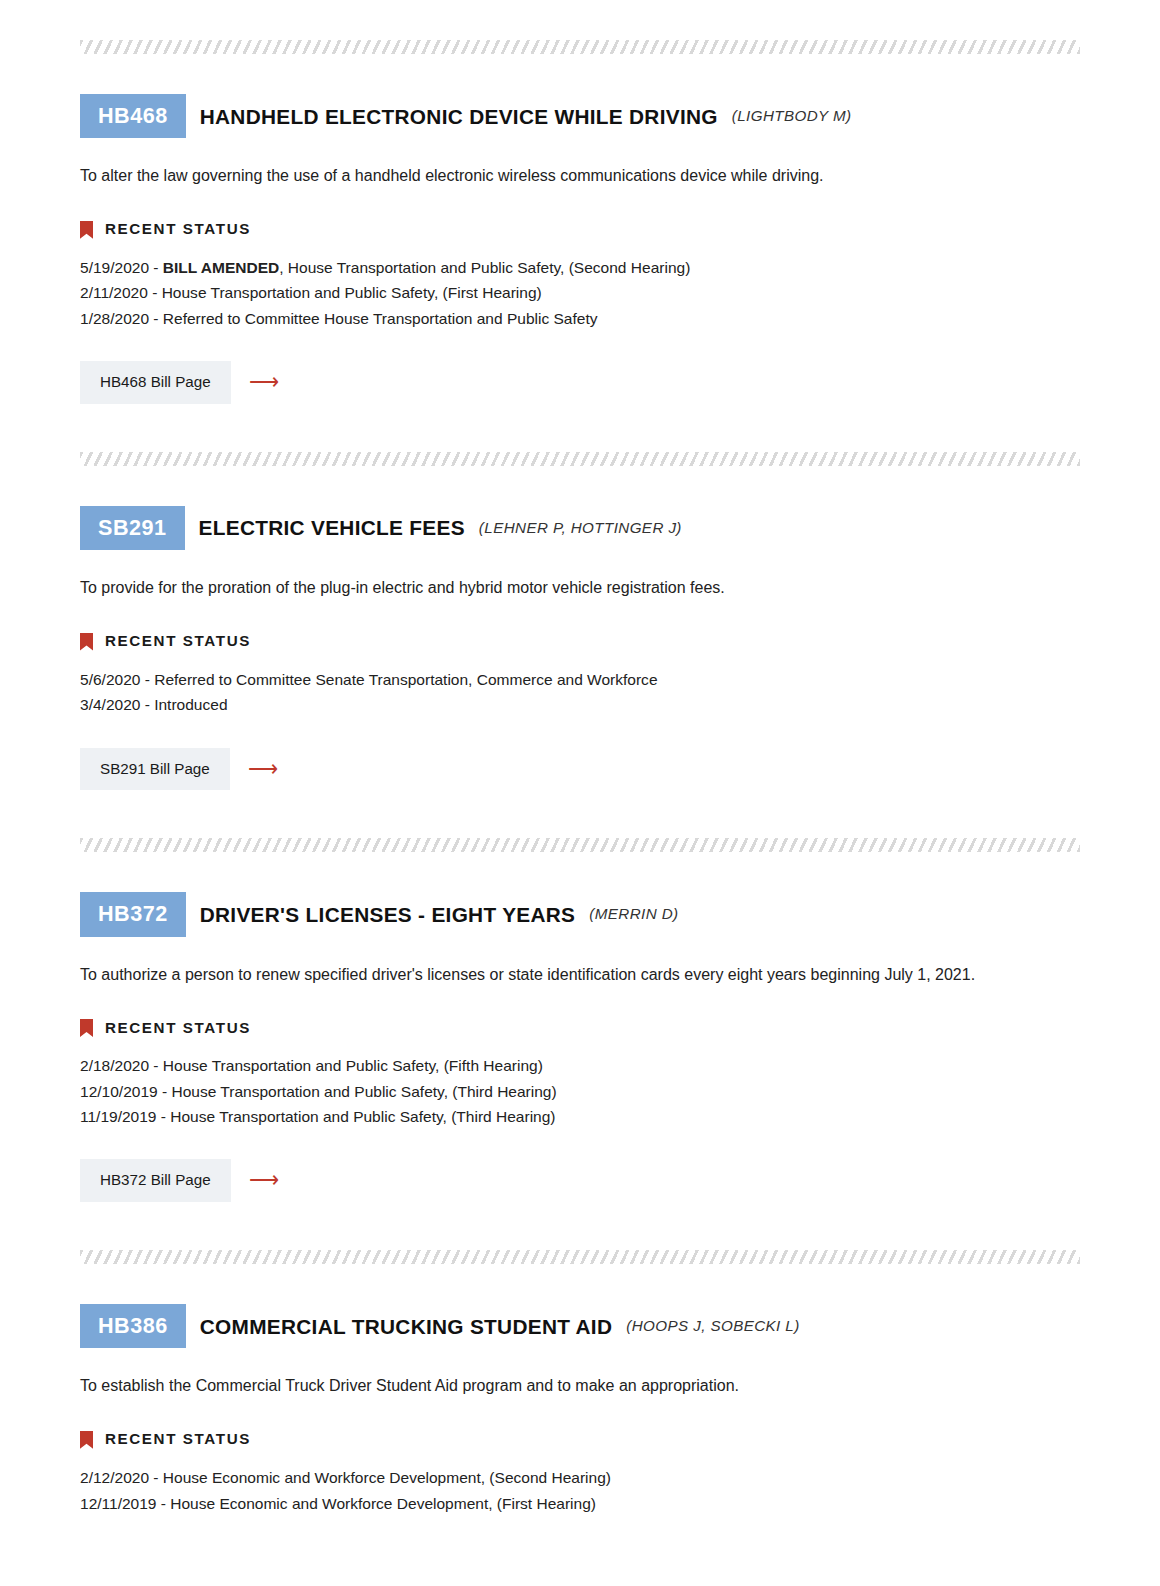HB468
HANDHELD ELECTRONIC DEVICE WHILE DRIVING
(LIGHTBODY M)
To alter the law governing the use of a handheld electronic wireless communications device while driving.
RECENT STATUS
5/19/2020 - BILL AMENDED, House Transportation and Public Safety, (Second Hearing)
2/11/2020 - House Transportation and Public Safety, (First Hearing)
1/28/2020 - Referred to Committee House Transportation and Public Safety
HB468 Bill Page ⟶
SB291
ELECTRIC VEHICLE FEES
(LEHNER P, HOTTINGER J)
To provide for the proration of the plug-in electric and hybrid motor vehicle registration fees.
RECENT STATUS
5/6/2020 - Referred to Committee Senate Transportation, Commerce and Workforce
3/4/2020 - Introduced
SB291 Bill Page ⟶
HB372
DRIVER'S LICENSES - EIGHT YEARS
(MERRIN D)
To authorize a person to renew specified driver's licenses or state identification cards every eight years beginning July 1, 2021.
RECENT STATUS
2/18/2020 - House Transportation and Public Safety, (Fifth Hearing)
12/10/2019 - House Transportation and Public Safety, (Third Hearing)
11/19/2019 - House Transportation and Public Safety, (Third Hearing)
HB372 Bill Page ⟶
HB386
COMMERCIAL TRUCKING STUDENT AID
(HOOPS J, SOBECKI L)
To establish the Commercial Truck Driver Student Aid program and to make an appropriation.
RECENT STATUS
2/12/2020 - House Economic and Workforce Development, (Second Hearing)
12/11/2019 - House Economic and Workforce Development, (First Hearing)